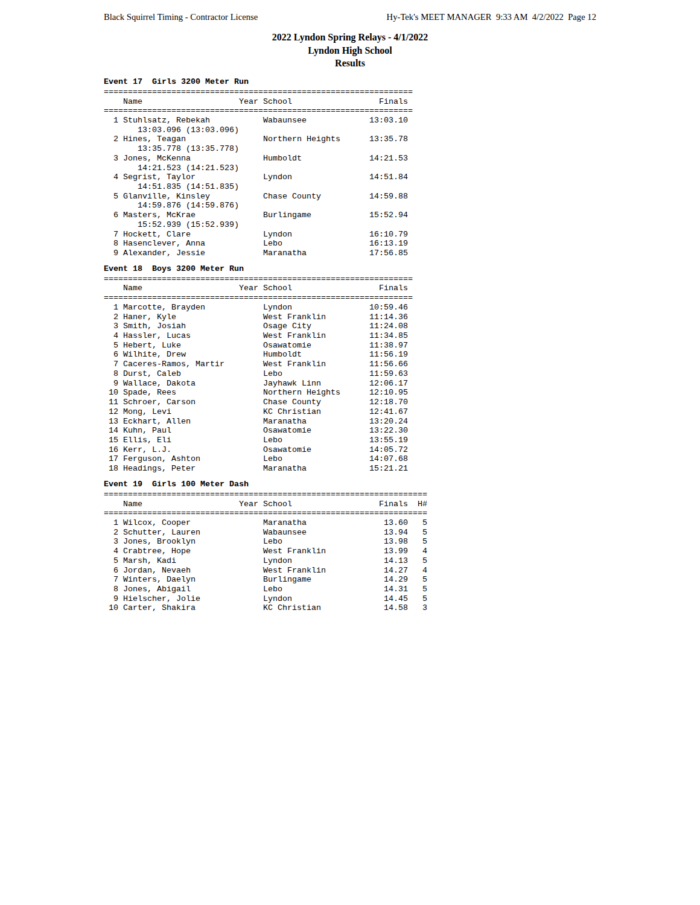Black Squirrel Timing - Contractor License Hy-Tek's MEET MANAGER 9:33 AM 4/2/2022 Page 12
2022 Lyndon Spring Relays - 4/1/2022
Lyndon High School
Results
Event 17 Girls 3200 Meter Run
================================================================
    Name                    Year School                  Finals
================================================================
  1 Stuhlsatz, Rebekah           Wabaunsee             13:03.10
       13:03.096 (13:03.096)
  2 Hines, Teagan                Northern Heights      13:35.78
       13:35.778 (13:35.778)
  3 Jones, McKenna               Humboldt              14:21.53
       14:21.523 (14:21.523)
  4 Segrist, Taylor              Lyndon                14:51.84
       14:51.835 (14:51.835)
  5 Glanville, Kinsley           Chase County          14:59.88
       14:59.876 (14:59.876)
  6 Masters, McKrae              Burlingame            15:52.94
       15:52.939 (15:52.939)
  7 Hockett, Clare               Lyndon                16:10.79
  8 Hasenclever, Anna            Lebo                  16:13.19
  9 Alexander, Jessie            Maranatha             17:56.85
Event 18 Boys 3200 Meter Run
================================================================
    Name                    Year School                  Finals
================================================================
  1 Marcotte, Brayden            Lyndon                10:59.46
  2 Haner, Kyle                  West Franklin         11:14.36
  3 Smith, Josiah                Osage City            11:24.08
  4 Hassler, Lucas               West Franklin         11:34.85
  5 Hebert, Luke                 Osawatomie            11:38.97
  6 Wilhite, Drew                Humboldt              11:56.19
  7 Caceres-Ramos, Martir        West Franklin         11:56.66
  8 Durst, Caleb                 Lebo                  11:59.63
  9 Wallace, Dakota              Jayhawk Linn          12:06.17
 10 Spade, Rees                  Northern Heights      12:10.95
 11 Schroer, Carson              Chase County          12:18.70
 12 Mong, Levi                   KC Christian          12:41.67
 13 Eckhart, Allen               Maranatha             13:20.24
 14 Kuhn, Paul                   Osawatomie            13:22.30
 15 Ellis, Eli                   Lebo                  13:55.19
 16 Kerr, L.J.                   Osawatomie            14:05.72
 17 Ferguson, Ashton             Lebo                  14:07.68
 18 Headings, Peter              Maranatha             15:21.21
Event 19 Girls 100 Meter Dash
===================================================================
    Name                    Year School                  Finals  H#
===================================================================
  1 Wilcox, Cooper               Maranatha                13.60   5
  2 Schutter, Lauren             Wabaunsee                13.94   5
  3 Jones, Brooklyn              Lebo                     13.98   5
  4 Crabtree, Hope               West Franklin            13.99   4
  5 Marsh, Kadi                  Lyndon                   14.13   5
  6 Jordan, Nevaeh               West Franklin            14.27   4
  7 Winters, Daelyn              Burlingame               14.29   5
  8 Jones, Abigail               Lebo                     14.31   5
  9 Hielscher, Jolie             Lyndon                   14.45   5
 10 Carter, Shakira              KC Christian             14.58   3